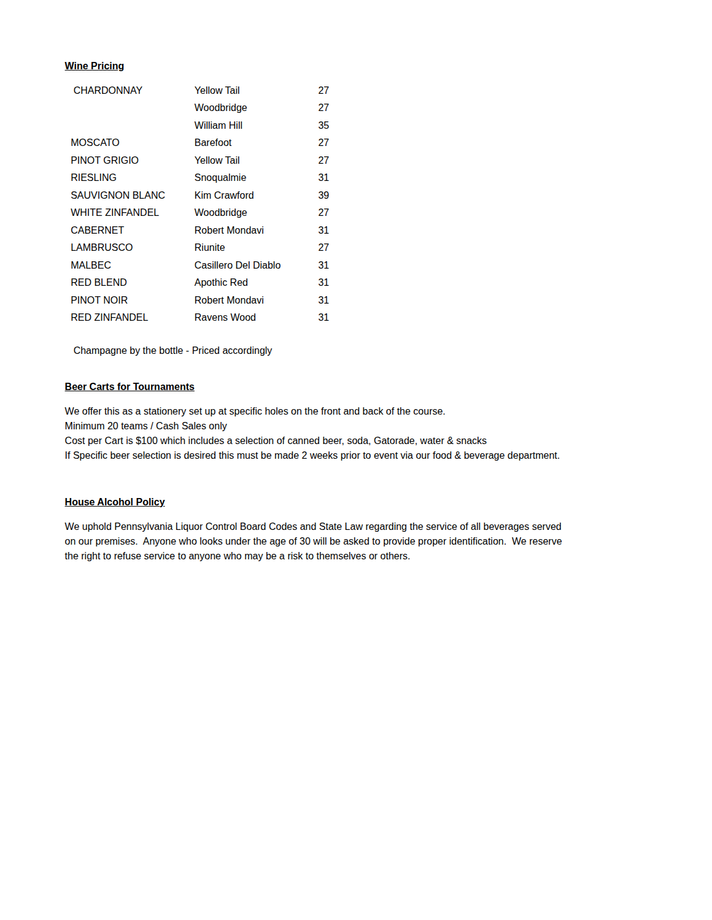Wine Pricing
| CHARDONNAY | Yellow Tail | 27 |
| | Woodbridge | 27 |
| | William Hill | 35 |
| MOSCATO | Barefoot | 27 |
| PINOT GRIGIO | Yellow Tail | 27 |
| RIESLING | Snoqualmie | 31 |
| SAUVIGNON BLANC | Kim Crawford | 39 |
| WHITE ZINFANDEL | Woodbridge | 27 |
| CABERNET | Robert Mondavi | 31 |
| LAMBRUSCO | Riunite | 27 |
| MALBEC | Casillero Del Diablo | 31 |
| RED BLEND | Apothic Red | 31 |
| PINOT NOIR | Robert Mondavi | 31 |
| RED ZINFANDEL | Ravens Wood | 31 |
Champagne by the bottle - Priced accordingly
Beer Carts for Tournaments
We offer this as a stationery set up at specific holes on the front and back of the course.
Minimum 20 teams / Cash Sales only
Cost per Cart is $100 which includes a selection of canned beer, soda, Gatorade, water & snacks
If Specific beer selection is desired this must be made 2 weeks prior to event via our food & beverage department.
House Alcohol Policy
We uphold Pennsylvania Liquor Control Board Codes and State Law regarding the service of all beverages served on our premises. Anyone who looks under the age of 30 will be asked to provide proper identification. We reserve the right to refuse service to anyone who may be a risk to themselves or others.